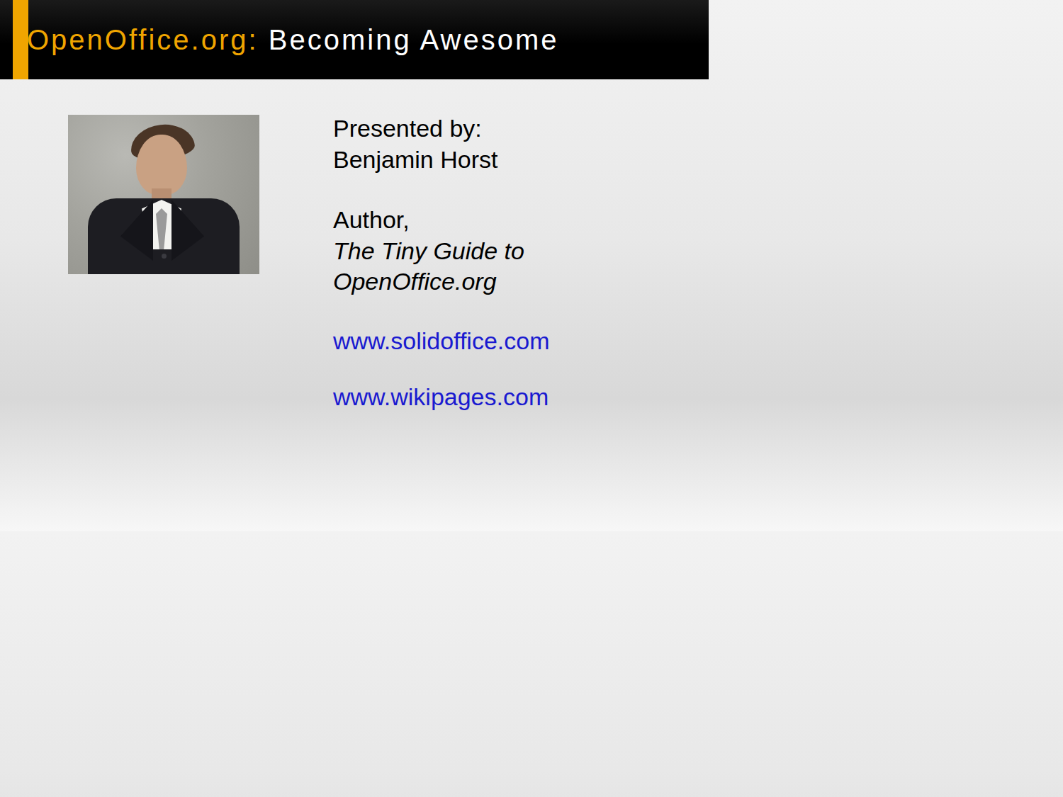OpenOffice.org: Becoming Awesome
Presented by:
Benjamin Horst
Author,
The Tiny Guide to
OpenOffice.org
www.solidoffice.com
www.wikipages.com